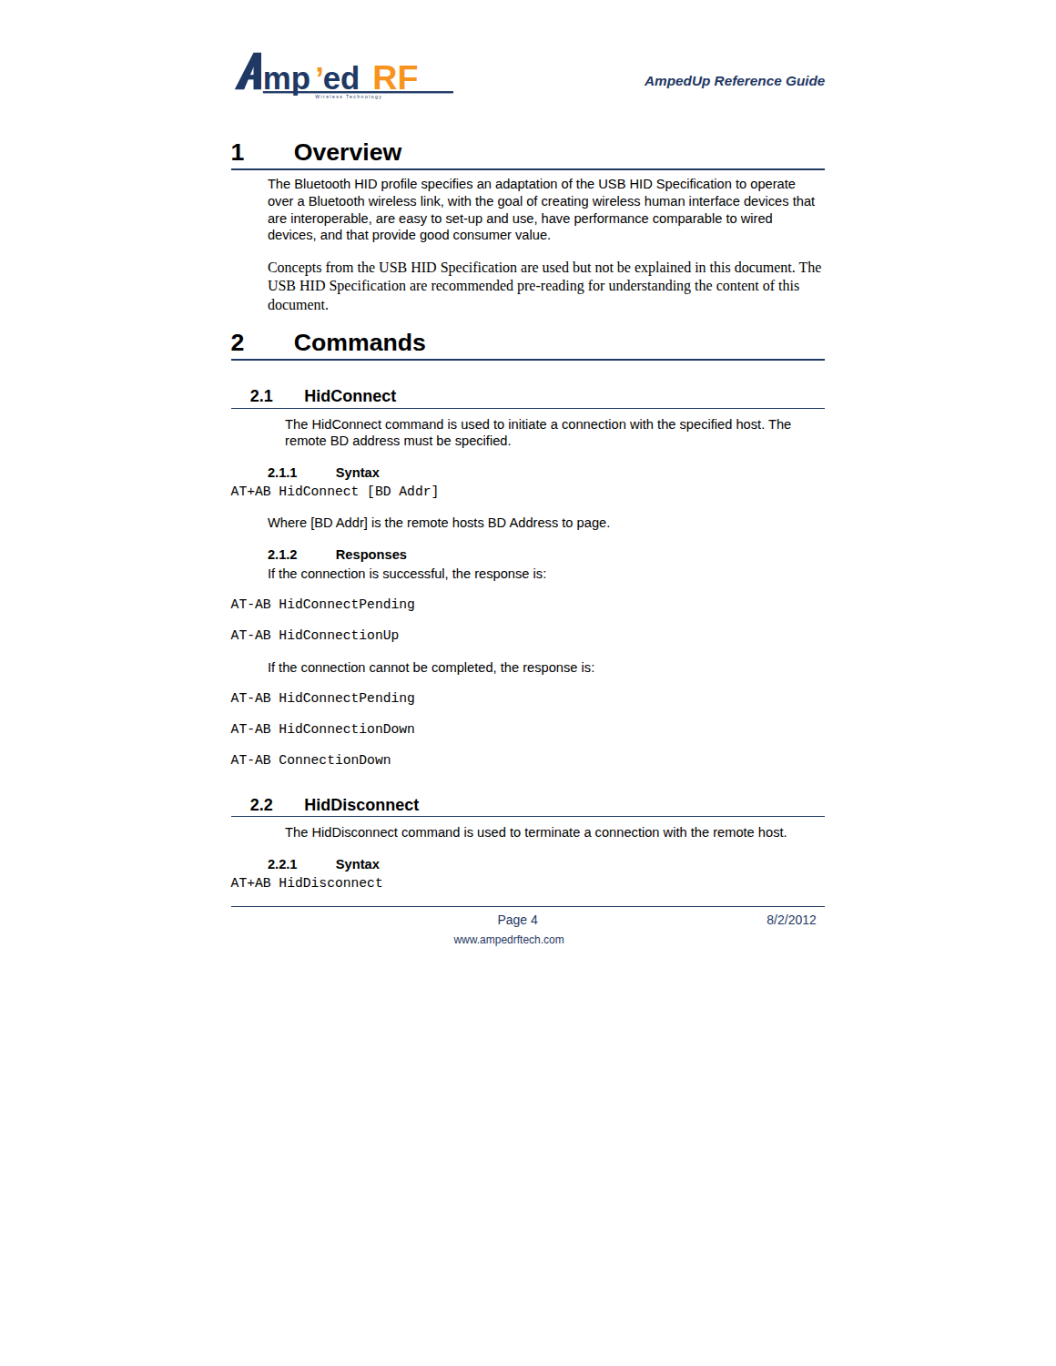mp ’ ed RF Wireless Technology
AmpedUp Reference Guide
1 Overview
The Bluetooth HID profile specifies an adaptation of the USB HID Specification to operate over a Bluetooth wireless link, with the goal of creating wireless human interface devices that are interoperable, are easy to set-up and use, have performance comparable to wired devices, and that provide good consumer value.
Concepts from the USB HID Specification are used but not be explained in this document. The USB HID Specification are recommended pre-reading for understanding the content of this document.
2 Commands
2.1 HidConnect
The HidConnect command is used to initiate a connection with the specified host. The remote BD address must be specified.
2.1.1 Syntax
AT+AB HidConnect [BD Addr]
Where [BD Addr] is the remote hosts BD Address to page.
2.1.2 Responses
If the connection is successful, the response is:
AT-AB HidConnectPending
AT-AB HidConnectionUp
If the connection cannot be completed, the response is:
AT-AB HidConnectPending
AT-AB HidConnectionDown
AT-AB ConnectionDown
2.2 HidDisconnect
The HidDisconnect command is used to terminate a connection with the remote host.
2.2.1 Syntax
AT+AB HidDisconnect
Page 4
8/2/2012
www.ampedrftech.com